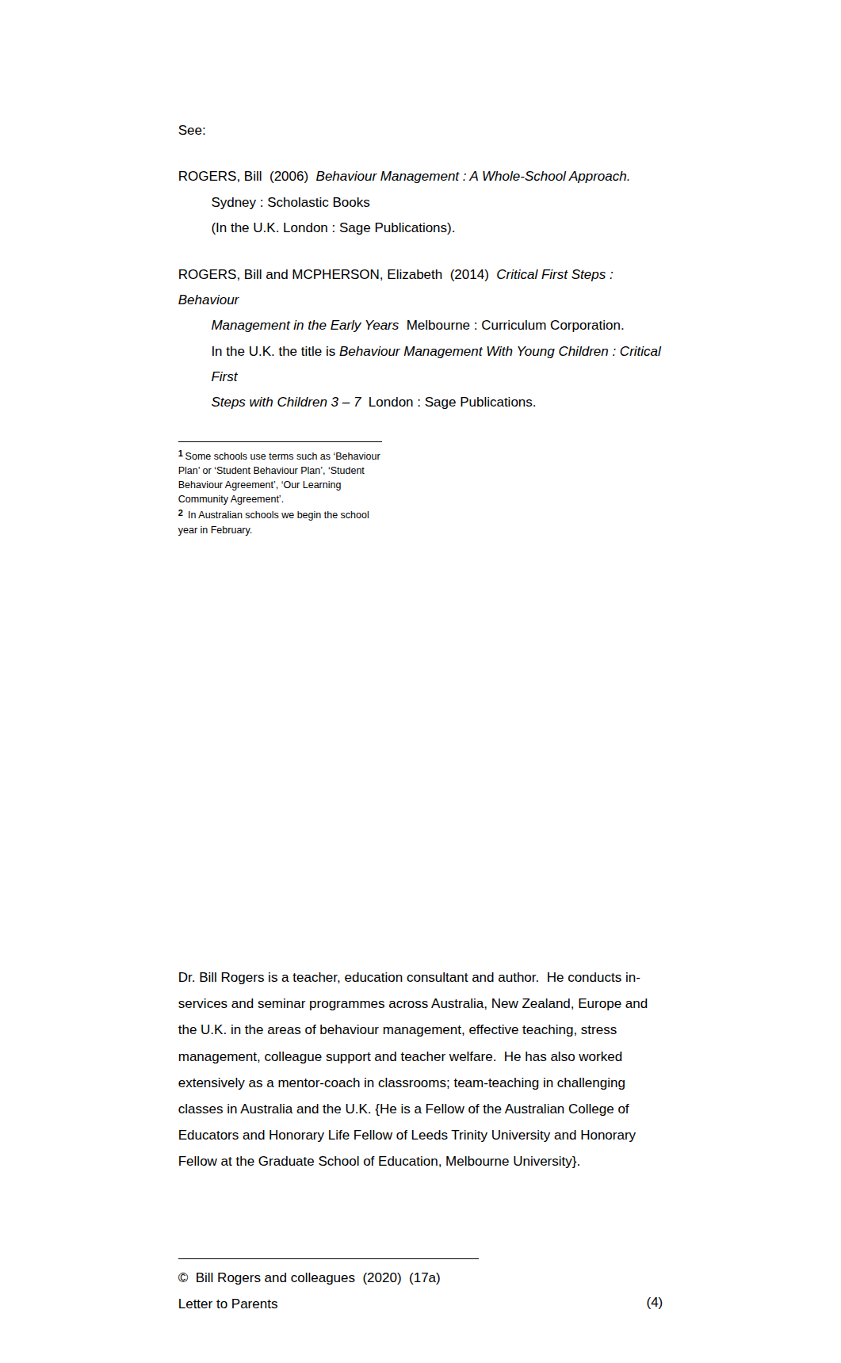See:
ROGERS, Bill (2006) Behaviour Management : A Whole-School Approach.
Sydney : Scholastic Books
(In the U.K. London : Sage Publications).
ROGERS, Bill and MCPHERSON, Elizabeth (2014) Critical First Steps : Behaviour
Management in the Early Years Melbourne : Curriculum Corporation.
In the U.K. the title is Behaviour Management With Young Children : Critical First
Steps with Children 3 – 7 London : Sage Publications.
1Some schools use terms such as ‘Behaviour Plan’ or ‘Student Behaviour Plan’, ‘Student Behaviour Agreement’, ‘Our Learning Community Agreement’.
2 In Australian schools we begin the school year in February.
Dr. Bill Rogers is a teacher, education consultant and author. He conducts in-services and seminar programmes across Australia, New Zealand, Europe and the U.K. in the areas of behaviour management, effective teaching, stress management, colleague support and teacher welfare. He has also worked extensively as a mentor-coach in classrooms; team-teaching in challenging classes in Australia and the U.K. {He is a Fellow of the Australian College of Educators and Honorary Life Fellow of Leeds Trinity University and Honorary Fellow at the Graduate School of Education, Melbourne University}.
© Bill Rogers and colleagues (2020) (17a) Letter to Parents
(4)